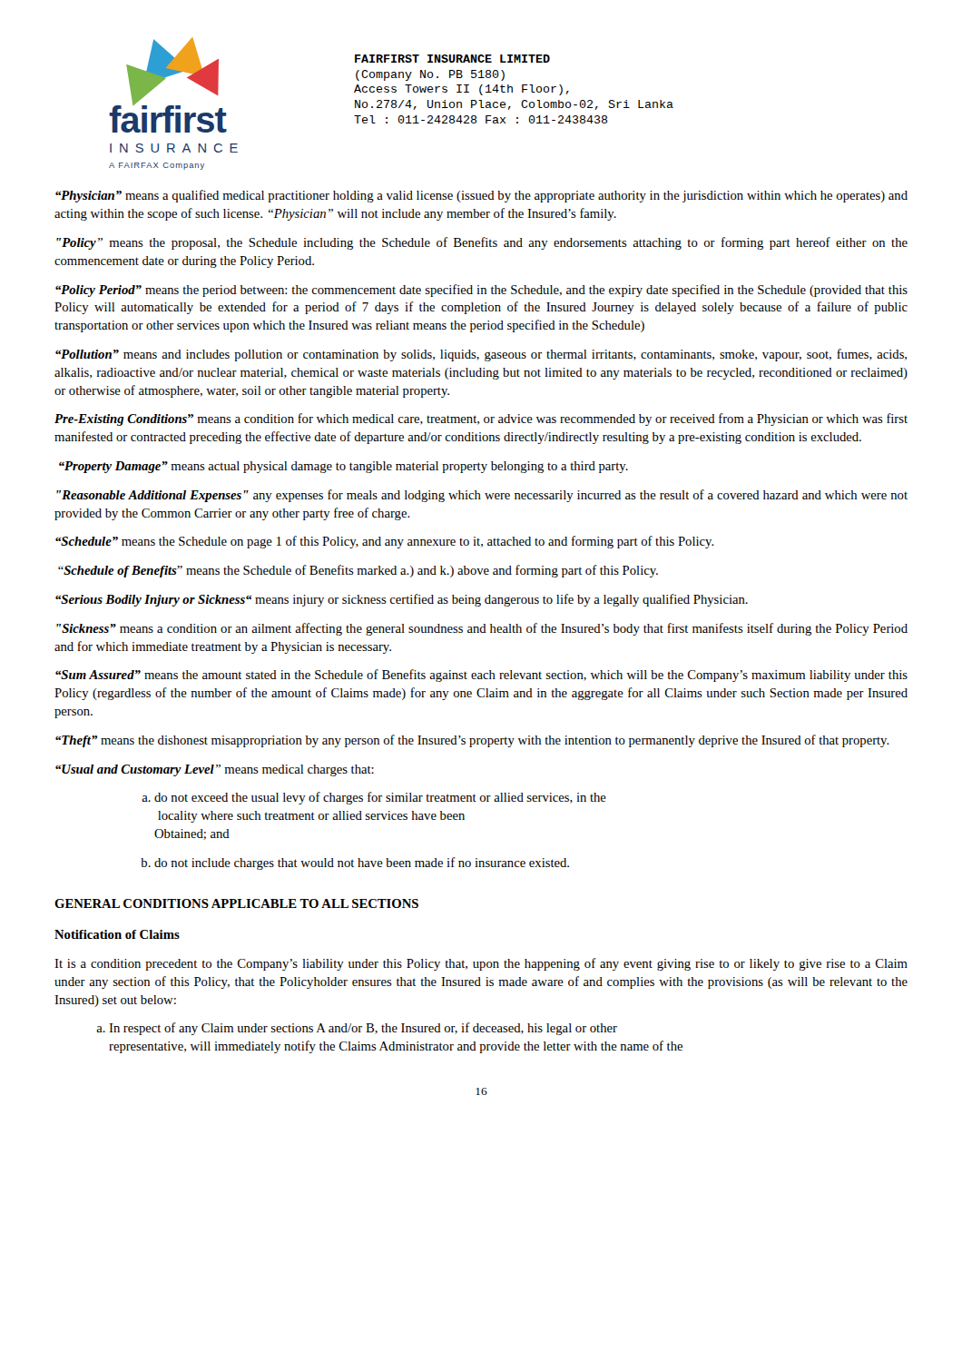fairfirst
INSURANCE
A FAIRFAX Company
FAIRFIRST INSURANCE LIMITED
(Company No. PB 5180)
Access Towers II (14th Floor),
No.278/4, Union Place, Colombo-02, Sri Lanka
Tel : 011-2428428 Fax : 011-2438438
“Physician” means a qualified medical practitioner holding a valid license (issued by the appropriate authority in the jurisdiction within which he operates) and acting within the scope of such license. “Physician” will not include any member of the Insured’s family.
"Policy” means the proposal, the Schedule including the Schedule of Benefits and any endorsements attaching to or forming part hereof either on the commencement date or during the Policy Period.
“Policy Period” means the period between: the commencement date specified in the Schedule, and the expiry date specified in the Schedule (provided that this Policy will automatically be extended for a period of 7 days if the completion of the Insured Journey is delayed solely because of a failure of public transportation or other services upon which the Insured was reliant means the period specified in the Schedule)
“Pollution” means and includes pollution or contamination by solids, liquids, gaseous or thermal irritants, contaminants, smoke, vapour, soot, fumes, acids, alkalis, radioactive and/or nuclear material, chemical or waste materials (including but not limited to any materials to be recycled, reconditioned or reclaimed) or otherwise of atmosphere, water, soil or other tangible material property.
Pre-Existing Conditions” means a condition for which medical care, treatment, or advice was recommended by or received from a Physician or which was first manifested or contracted preceding the effective date of departure and/or conditions directly/indirectly resulting by a pre-existing condition is excluded.
“Property Damage” means actual physical damage to tangible material property belonging to a third party.
"Reasonable Additional Expenses" any expenses for meals and lodging which were necessarily incurred as the result of a covered hazard and which were not provided by the Common Carrier or any other party free of charge.
“Schedule” means the Schedule on page 1 of this Policy, and any annexure to it, attached to and forming part of this Policy.
“Schedule of Benefits” means the Schedule of Benefits marked a.) and k.) above and forming part of this Policy.
“Serious Bodily Injury or Sickness“ means injury or sickness certified as being dangerous to life by a legally qualified Physician.
"Sickness” means a condition or an ailment affecting the general soundness and health of the Insured’s body that first manifests itself during the Policy Period and for which immediate treatment by a Physician is necessary.
“Sum Assured” means the amount stated in the Schedule of Benefits against each relevant section, which will be the Company’s maximum liability under this Policy (regardless of the number of the amount of Claims made) for any one Claim and in the aggregate for all Claims under such Section made per Insured person.
“Theft” means the dishonest misappropriation by any person of the Insured’s property with the intention to permanently deprive the Insured of that property.
“Usual and Customary Level” means medical charges that:
do not exceed the usual levy of charges for similar treatment or allied services, in the
locality where such treatment or allied services have been
Obtained; and
do not include charges that would not have been made if no insurance existed.
GENERAL CONDITIONS APPLICABLE TO ALL SECTIONS
Notification of Claims
It is a condition precedent to the Company’s liability under this Policy that, upon the happening of any event giving rise to or likely to give rise to a Claim under any section of this Policy, that the Policyholder ensures that the Insured is made aware of and complies with the provisions (as will be relevant to the Insured) set out below:
In respect of any Claim under sections A and/or B, the Insured or, if deceased, his legal or other
representative, will immediately notify the Claims Administrator and provide the letter with the name of the
16